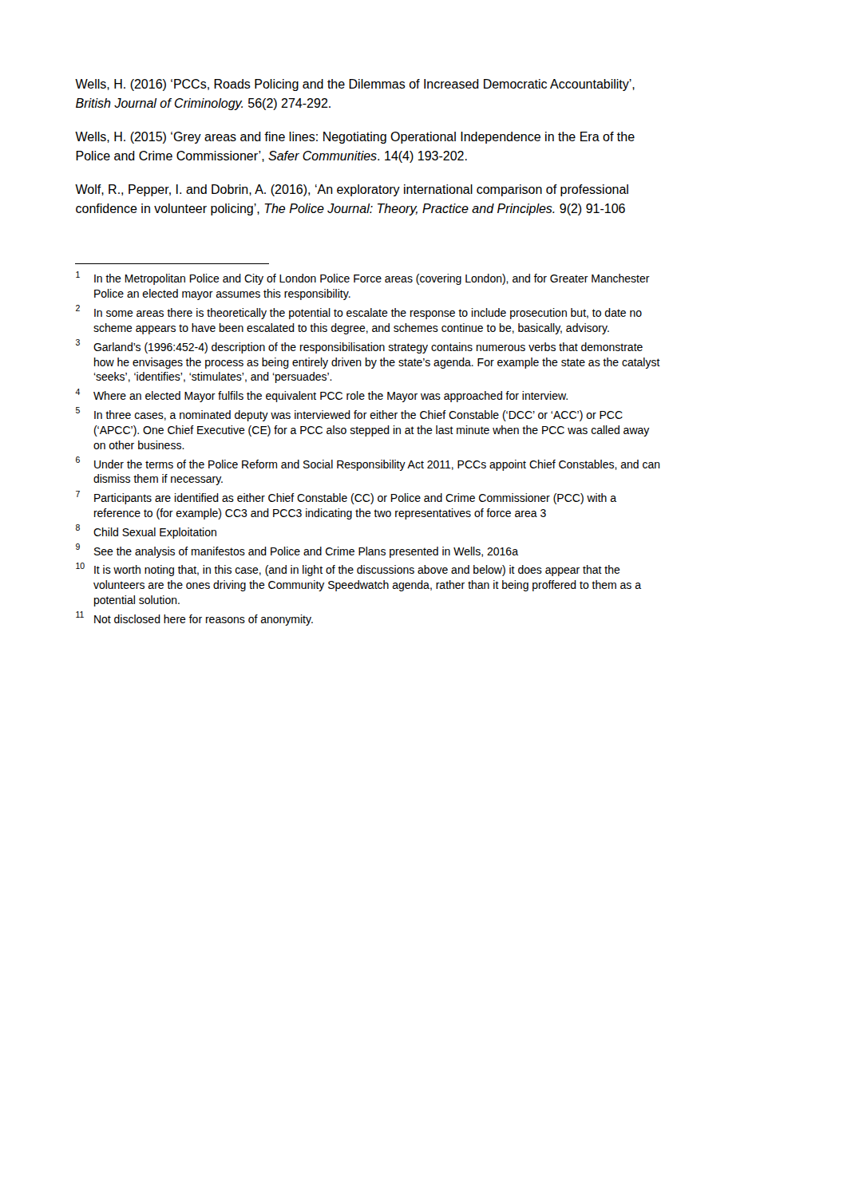Wells, H. (2016) ‘PCCs, Roads Policing and the Dilemmas of Increased Democratic Accountability’, British Journal of Criminology. 56(2) 274-292.
Wells, H. (2015) ‘Grey areas and fine lines: Negotiating Operational Independence in the Era of the Police and Crime Commissioner’, Safer Communities. 14(4) 193-202.
Wolf, R., Pepper, I. and Dobrin, A. (2016), ‘An exploratory international comparison of professional confidence in volunteer policing’, The Police Journal: Theory, Practice and Principles. 9(2) 91-106
In the Metropolitan Police and City of London Police Force areas (covering London), and for Greater Manchester Police an elected mayor assumes this responsibility.
In some areas there is theoretically the potential to escalate the response to include prosecution but, to date no scheme appears to have been escalated to this degree, and schemes continue to be, basically, advisory.
Garland’s (1996:452-4) description of the responsibilisation strategy contains numerous verbs that demonstrate how he envisages the process as being entirely driven by the state’s agenda. For example the state as the catalyst ‘seeks’, ‘identifies’, ‘stimulates’, and ‘persuades’.
Where an elected Mayor fulfils the equivalent PCC role the Mayor was approached for interview.
In three cases, a nominated deputy was interviewed for either the Chief Constable (‘DCC’ or ‘ACC’) or PCC (‘APCC’). One Chief Executive (CE) for a PCC also stepped in at the last minute when the PCC was called away on other business.
Under the terms of the Police Reform and Social Responsibility Act 2011, PCCs appoint Chief Constables, and can dismiss them if necessary.
Participants are identified as either Chief Constable (CC) or Police and Crime Commissioner (PCC) with a reference to (for example) CC3 and PCC3 indicating the two representatives of force area 3
Child Sexual Exploitation
See the analysis of manifestos and Police and Crime Plans presented in Wells, 2016a
It is worth noting that, in this case, (and in light of the discussions above and below) it does appear that the volunteers are the ones driving the Community Speedwatch agenda, rather than it being proffered to them as a potential solution.
Not disclosed here for reasons of anonymity.